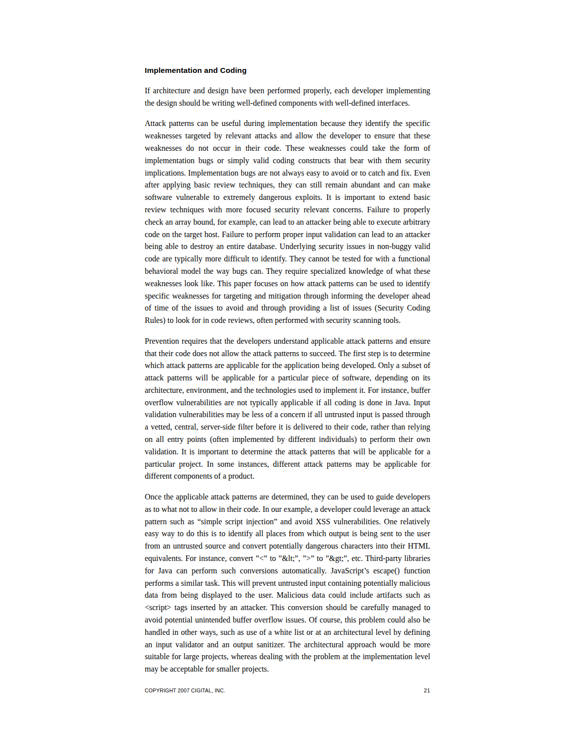Implementation and Coding
If architecture and design have been performed properly, each developer implementing the design should be writing well-defined components with well-defined interfaces.
Attack patterns can be useful during implementation because they identify the specific weaknesses targeted by relevant attacks and allow the developer to ensure that these weaknesses do not occur in their code. These weaknesses could take the form of implementation bugs or simply valid coding constructs that bear with them security implications. Implementation bugs are not always easy to avoid or to catch and fix. Even after applying basic review techniques, they can still remain abundant and can make software vulnerable to extremely dangerous exploits. It is important to extend basic review techniques with more focused security relevant concerns. Failure to properly check an array bound, for example, can lead to an attacker being able to execute arbitrary code on the target host. Failure to perform proper input validation can lead to an attacker being able to destroy an entire database. Underlying security issues in non-buggy valid code are typically more difficult to identify. They cannot be tested for with a functional behavioral model the way bugs can. They require specialized knowledge of what these weaknesses look like. This paper focuses on how attack patterns can be used to identify specific weaknesses for targeting and mitigation through informing the developer ahead of time of the issues to avoid and through providing a list of issues (Security Coding Rules) to look for in code reviews, often performed with security scanning tools.
Prevention requires that the developers understand applicable attack patterns and ensure that their code does not allow the attack patterns to succeed. The first step is to determine which attack patterns are applicable for the application being developed. Only a subset of attack patterns will be applicable for a particular piece of software, depending on its architecture, environment, and the technologies used to implement it. For instance, buffer overflow vulnerabilities are not typically applicable if all coding is done in Java. Input validation vulnerabilities may be less of a concern if all untrusted input is passed through a vetted, central, server-side filter before it is delivered to their code, rather than relying on all entry points (often implemented by different individuals) to perform their own validation. It is important to determine the attack patterns that will be applicable for a particular project. In some instances, different attack patterns may be applicable for different components of a product.
Once the applicable attack patterns are determined, they can be used to guide developers as to what not to allow in their code. In our example, a developer could leverage an attack pattern such as “simple script injection” and avoid XSS vulnerabilities. One relatively easy way to do this is to identify all places from which output is being sent to the user from an untrusted source and convert potentially dangerous characters into their HTML equivalents. For instance, convert ”<” to ”&lt;”, ”>” to ”&gt;”, etc. Third-party libraries for Java can perform such conversions automatically. JavaScript’s escape() function performs a similar task. This will prevent untrusted input containing potentially malicious data from being displayed to the user. Malicious data could include artifacts such as <script> tags inserted by an attacker. This conversion should be carefully managed to avoid potential unintended buffer overflow issues. Of course, this problem could also be handled in other ways, such as use of a white list or at an architectural level by defining an input validator and an output sanitizer. The architectural approach would be more suitable for large projects, whereas dealing with the problem at the implementation level may be acceptable for smaller projects.
COPYRIGHT 2007 CIGITAL, INC. 21